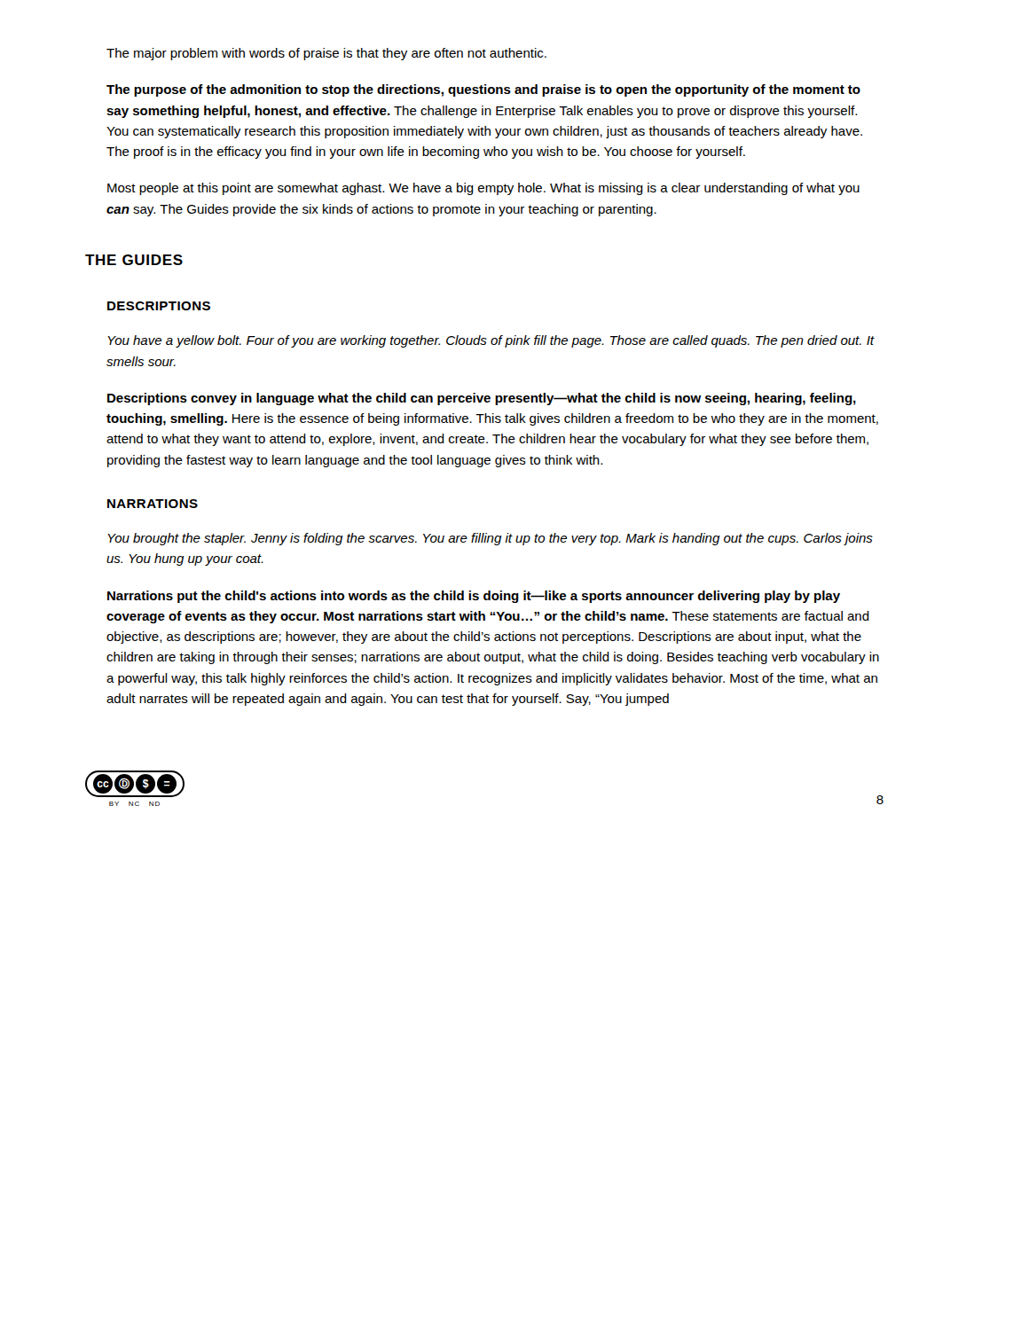The major problem with words of praise is that they are often not authentic.
The purpose of the admonition to stop the directions, questions and praise is to open the opportunity of the moment to say something helpful, honest, and effective. The challenge in Enterprise Talk enables you to prove or disprove this yourself. You can systematically research this proposition immediately with your own children, just as thousands of teachers already have. The proof is in the efficacy you find in your own life in becoming who you wish to be. You choose for yourself.
Most people at this point are somewhat aghast. We have a big empty hole. What is missing is a clear understanding of what you can say. The Guides provide the six kinds of actions to promote in your teaching or parenting.
THE GUIDES
DESCRIPTIONS
You have a yellow bolt. Four of you are working together. Clouds of pink fill the page. Those are called quads. The pen dried out. It smells sour.
Descriptions convey in language what the child can perceive presently—what the child is now seeing, hearing, feeling, touching, smelling. Here is the essence of being informative. This talk gives children a freedom to be who they are in the moment, attend to what they want to attend to, explore, invent, and create. The children hear the vocabulary for what they see before them, providing the fastest way to learn language and the tool language gives to think with.
NARRATIONS
You brought the stapler. Jenny is folding the scarves. You are filling it up to the very top. Mark is handing out the cups. Carlos joins us. You hung up your coat.
Narrations put the child's actions into words as the child is doing it—like a sports announcer delivering play by play coverage of events as they occur. Most narrations start with “You…” or the child’s name. These statements are factual and objective, as descriptions are; however, they are about the child’s actions not perceptions. Descriptions are about input, what the children are taking in through their senses; narrations are about output, what the child is doing. Besides teaching verb vocabulary in a powerful way, this talk highly reinforces the child’s action. It recognizes and implicitly validates behavior. Most of the time, what an adult narrates will be repeated again and again. You can test that for yourself. Say, “You jumped
ccⒹ$=
BY NC ND
8